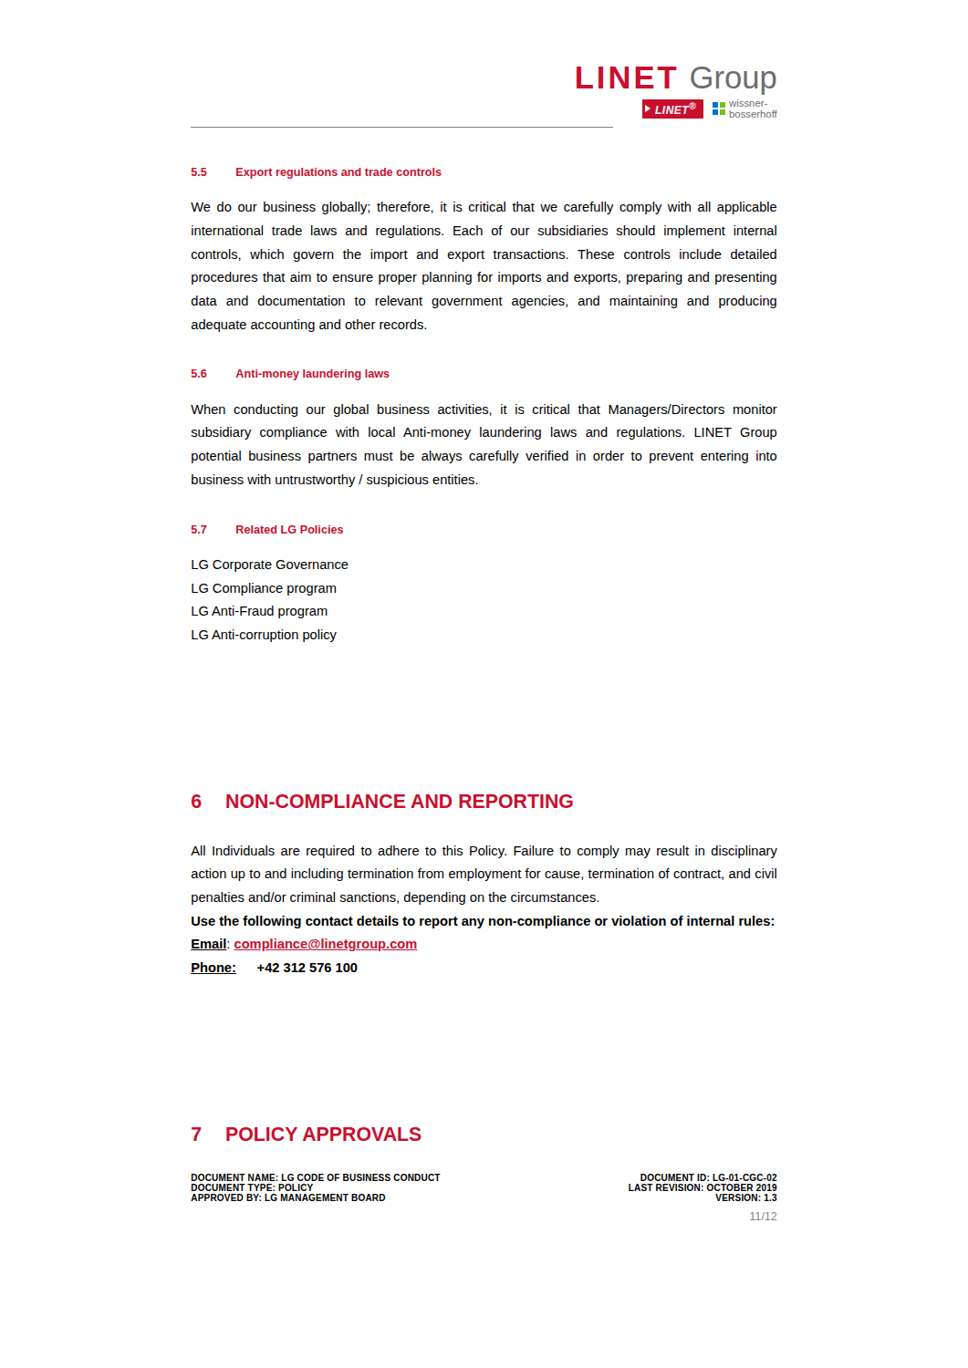LINET Group
LINET®
wissner-
bosserhoff
5.5 Export regulations and trade controls
We do our business globally; therefore, it is critical that we carefully comply with all applicable international trade laws and regulations. Each of our subsidiaries should implement internal controls, which govern the import and export transactions. These controls include detailed procedures that aim to ensure proper planning for imports and exports, preparing and presenting data and documentation to relevant government agencies, and maintaining and producing adequate accounting and other records.
5.6 Anti-money laundering laws
When conducting our global business activities, it is critical that Managers/Directors monitor subsidiary compliance with local Anti-money laundering laws and regulations. LINET Group potential business partners must be always carefully verified in order to prevent entering into business with untrustworthy / suspicious entities.
5.7 Related LG Policies
LG Corporate Governance
LG Compliance program
LG Anti-Fraud program
LG Anti-corruption policy
6 NON-COMPLIANCE AND REPORTING
All Individuals are required to adhere to this Policy. Failure to comply may result in disciplinary action up to and including termination from employment for cause, termination of contract, and civil penalties and/or criminal sanctions, depending on the circumstances.
Use the following contact details to report any non-compliance or violation of internal rules:
Email: compliance@linetgroup.com
Phone:+42 312 576 100
7 POLICY APPROVALS
DOCUMENT NAME: LG CODE OF BUSINESS CONDUCT DOCUMENT ID: LG-01-CGC-02
DOCUMENT TYPE: POLICY LAST REVISION: OCTOBER 2019
APPROVED BY: LG MANAGEMENT BOARD VERSION: 1.3
11/12